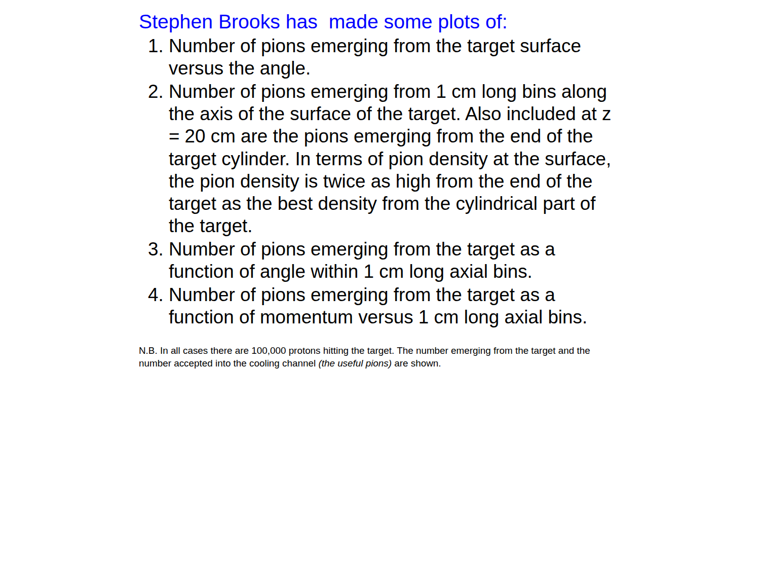Stephen Brooks has made some plots of:
Number of pions emerging from the target surface versus the angle.
Number of pions emerging from 1 cm long bins along the axis of the surface of the target. Also included at z = 20 cm are the pions emerging from the end of the target cylinder. In terms of pion density at the surface, the pion density is twice as high from the end of the target as the best density from the cylindrical part of the target.
Number of pions emerging from the target as a function of angle within 1 cm long axial bins.
Number of pions emerging from the target as a function of momentum versus 1 cm long axial bins.
N.B. In all cases there are 100,000 protons hitting the target. The number emerging from the target and the number accepted into the cooling channel (the useful pions) are shown.